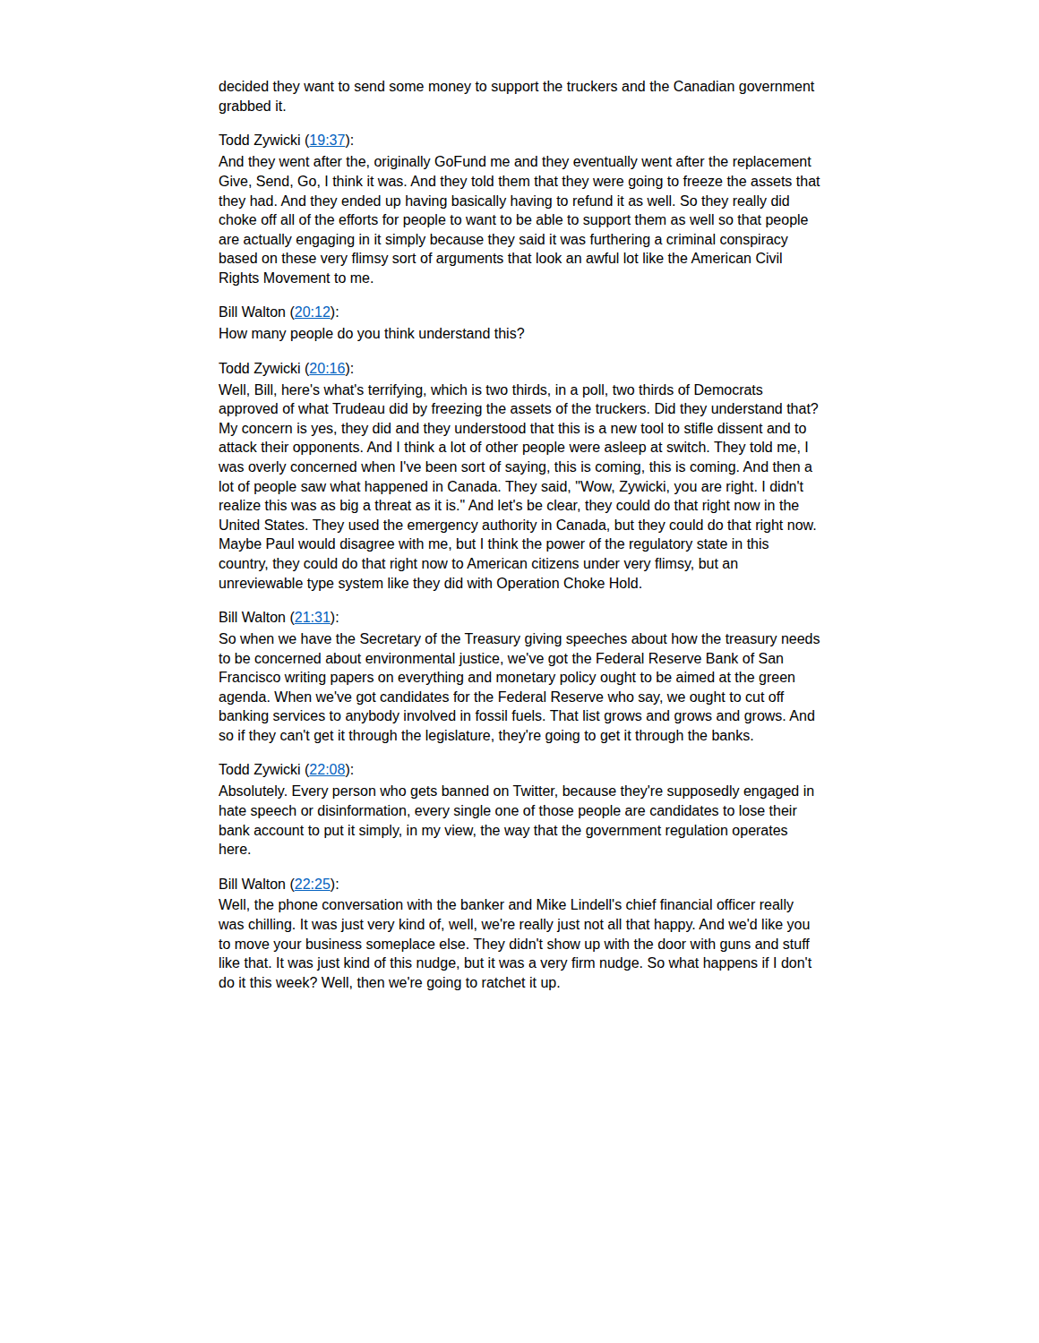decided they want to send some money to support the truckers and the Canadian government grabbed it.
Todd Zywicki (19:37):
And they went after the, originally GoFund me and they eventually went after the replacement Give, Send, Go, I think it was. And they told them that they were going to freeze the assets that they had. And they ended up having basically having to refund it as well. So they really did choke off all of the efforts for people to want to be able to support them as well so that people are actually engaging in it simply because they said it was furthering a criminal conspiracy based on these very flimsy sort of arguments that look an awful lot like the American Civil Rights Movement to me.
Bill Walton (20:12):
How many people do you think understand this?
Todd Zywicki (20:16):
Well, Bill, here's what's terrifying, which is two thirds, in a poll, two thirds of Democrats approved of what Trudeau did by freezing the assets of the truckers. Did they understand that? My concern is yes, they did and they understood that this is a new tool to stifle dissent and to attack their opponents. And I think a lot of other people were asleep at switch. They told me, I was overly concerned when I've been sort of saying, this is coming, this is coming. And then a lot of people saw what happened in Canada. They said, "Wow, Zywicki, you are right. I didn't realize this was as big a threat as it is." And let's be clear, they could do that right now in the United States. They used the emergency authority in Canada, but they could do that right now. Maybe Paul would disagree with me, but I think the power of the regulatory state in this country, they could do that right now to American citizens under very flimsy, but an unreviewable type system like they did with Operation Choke Hold.
Bill Walton (21:31):
So when we have the Secretary of the Treasury giving speeches about how the treasury needs to be concerned about environmental justice, we've got the Federal Reserve Bank of San Francisco writing papers on everything and monetary policy ought to be aimed at the green agenda. When we've got candidates for the Federal Reserve who say, we ought to cut off banking services to anybody involved in fossil fuels. That list grows and grows and grows. And so if they can't get it through the legislature, they're going to get it through the banks.
Todd Zywicki (22:08):
Absolutely. Every person who gets banned on Twitter, because they're supposedly engaged in hate speech or disinformation, every single one of those people are candidates to lose their bank account to put it simply, in my view, the way that the government regulation operates here.
Bill Walton (22:25):
Well, the phone conversation with the banker and Mike Lindell's chief financial officer really was chilling. It was just very kind of, well, we're really just not all that happy. And we'd like you to move your business someplace else. They didn't show up with the door with guns and stuff like that. It was just kind of this nudge, but it was a very firm nudge. So what happens if I don't do it this week? Well, then we're going to ratchet it up.